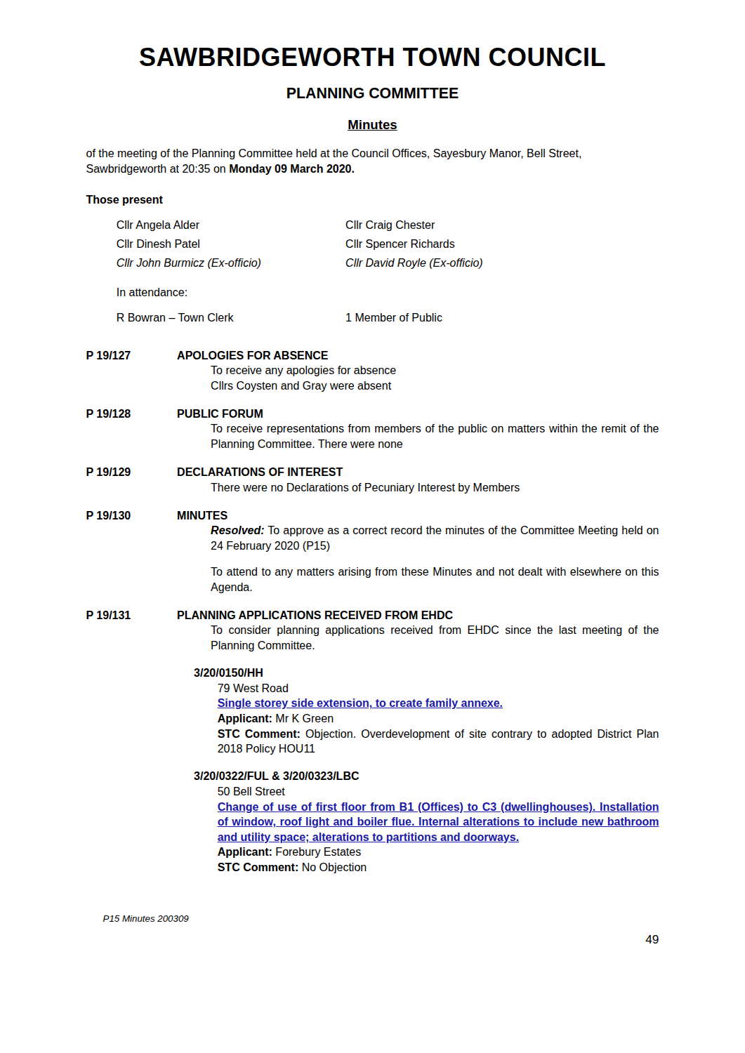SAWBRIDGEWORTH TOWN COUNCIL
PLANNING COMMITTEE
Minutes
of the meeting of the Planning Committee held at the Council Offices, Sayesbury Manor, Bell Street, Sawbridgeworth at 20:35 on Monday 09 March 2020.
Those present
| Cllr Angela Alder | Cllr Craig Chester |
| Cllr Dinesh Patel | Cllr Spencer Richards |
| Cllr John Burmicz (Ex-officio) | Cllr David Royle (Ex-officio) |
In attendance:
| R Bowran – Town Clerk | 1 Member of Public |
| P 19/127 | APOLOGIES FOR ABSENCE To receive any apologies for absence Cllrs Coysten and Gray were absent |
| P 19/128 | PUBLIC FORUM To receive representations from members of the public on matters within the remit of the Planning Committee. There were none |
| P 19/129 | DECLARATIONS OF INTEREST There were no Declarations of Pecuniary Interest by Members |
| P 19/130 | MINUTES Resolved: To approve as a correct record the minutes of the Committee Meeting held on 24 February 2020 (P15) To attend to any matters arising from these Minutes and not dealt with elsewhere on this Agenda. |
| P 19/131 | PLANNING APPLICATIONS RECEIVED FROM EHDC To consider planning applications received from EHDC since the last meeting of the Planning Committee. 3/20/0150/HH 79 West Road Single storey side extension, to create family annexe. Applicant: Mr K Green STC Comment: Objection. Overdevelopment of site contrary to adopted District Plan 2018 Policy HOU11 3/20/0322/FUL & 3/20/0323/LBC 50 Bell Street Change of use of first floor from B1 (Offices) to C3 (dwellinghouses). Installation of window, roof light and boiler flue. Internal alterations to include new bathroom and utility space; alterations to partitions and doorways. Applicant: Forebury Estates STC Comment: No Objection |
P15 Minutes 200309
49